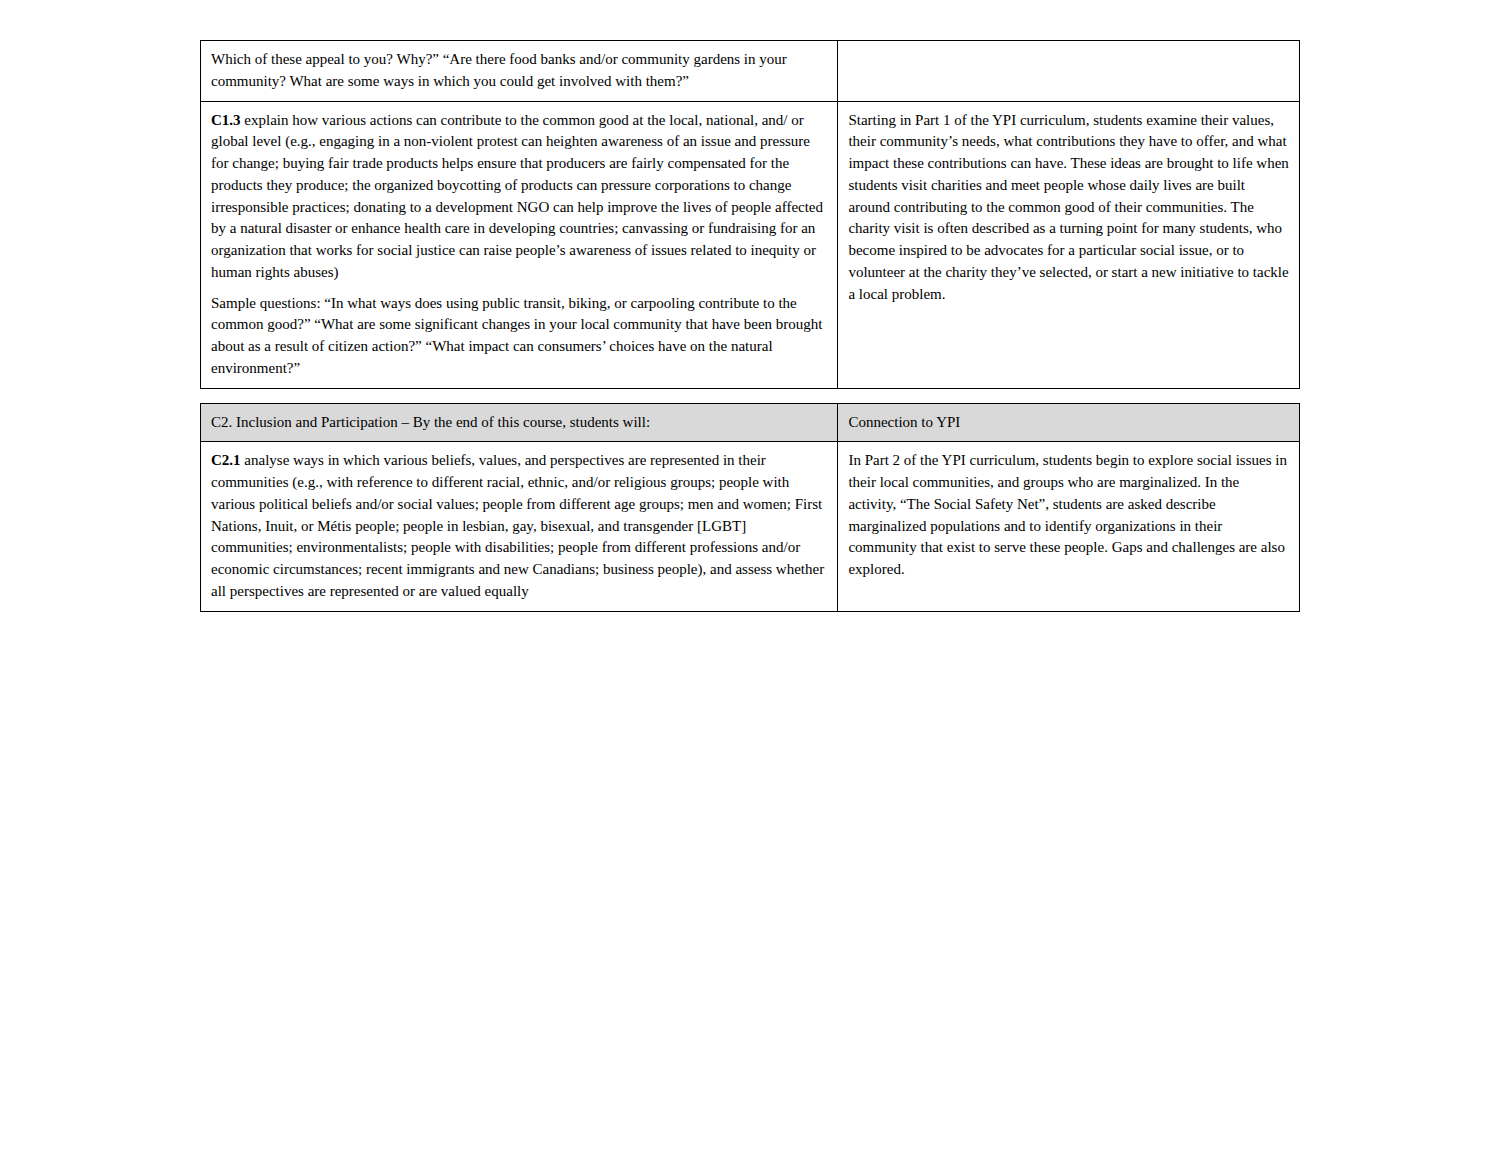| Which of these appeal to you? Why?” “Are there food banks and/or community gardens in your community? What are some ways in which you could get involved with them?” | |
| C1.3 explain how various actions can contribute to the common good at the local, national, and/ or global level (e.g., engaging in a non-violent protest can heighten awareness of an issue and pressure for change; buying fair trade products helps ensure that producers are fairly compensated for the products they produce; the organized boycotting of products can pressure corporations to change irresponsible practices; donating to a development NGO can help improve the lives of people affected by a natural disaster or enhance health care in developing countries; canvassing or fundraising for an organization that works for social justice can raise people’s awareness of issues related to inequity or human rights abuses) Sample questions: “In what ways does using public transit, biking, or carpooling contribute to the common good?” “What are some significant changes in your local community that have been brought about as a result of citizen action?” “What impact can consumers’ choices have on the natural environment?” | Starting in Part 1 of the YPI curriculum, students examine their values, their community’s needs, what contributions they have to offer, and what impact these contributions can have. These ideas are brought to life when students visit charities and meet people whose daily lives are built around contributing to the common good of their communities. The charity visit is often described as a turning point for many students, who become inspired to be advocates for a particular social issue, or to volunteer at the charity they’ve selected, or start a new initiative to tackle a local problem. |
| C2. Inclusion and Participation – By the end of this course, students will: | Connection to YPI |
| C2.1 analyse ways in which various beliefs, values, and perspectives are represented in their communities (e.g., with reference to different racial, ethnic, and/or religious groups; people with various political beliefs and/or social values; people from different age groups; men and women; First Nations, Inuit, or Métis people; people in lesbian, gay, bisexual, and transgender [LGBT] communities; environmentalists; people with disabilities; people from different professions and/or economic circumstances; recent immigrants and new Canadians; business people), and assess whether all perspectives are represented or are valued equally | In Part 2 of the YPI curriculum, students begin to explore social issues in their local communities, and groups who are marginalized. In the activity, “The Social Safety Net”, students are asked describe marginalized populations and to identify organizations in their community that exist to serve these people. Gaps and challenges are also explored. |